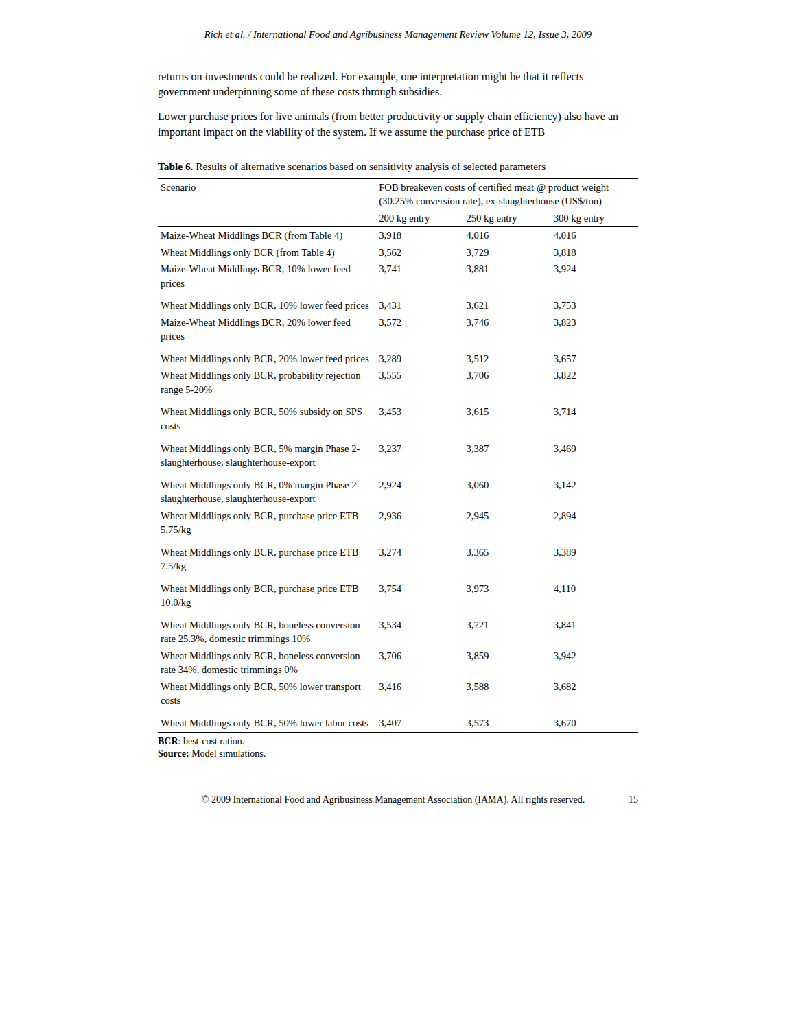Rich et al. / International Food and Agribusiness Management Review Volume 12, Issue 3, 2009
returns on investments could be realized. For example, one interpretation might be that it reflects government underpinning some of these costs through subsidies.
Lower purchase prices for live animals (from better productivity or supply chain efficiency) also have an important impact on the viability of the system. If we assume the purchase price of ETB
Table 6. Results of alternative scenarios based on sensitivity analysis of selected parameters
| Scenario | FOB breakeven costs of certified meat @ product weight (30.25% conversion rate), ex-slaughterhouse (US$/ton) |
| | 200 kg entry | 250 kg entry | 300 kg entry |
| Maize-Wheat Middlings BCR (from Table 4) | 3,918 | 4,016 | 4,016 |
| Wheat Middlings only BCR (from Table 4) | 3,562 | 3,729 | 3,818 |
| Maize-Wheat Middlings BCR, 10% lower feed prices | 3,741 | 3,881 | 3,924 |
| Wheat Middlings only BCR, 10% lower feed prices | 3,431 | 3,621 | 3,753 |
| Maize-Wheat Middlings BCR, 20% lower feed prices | 3,572 | 3,746 | 3,823 |
| Wheat Middlings only BCR, 20% lower feed prices | 3,289 | 3,512 | 3,657 |
| Wheat Middlings only BCR, probability rejection range 5-20% | 3,555 | 3,706 | 3,822 |
| Wheat Middlings only BCR, 50% subsidy on SPS costs | 3,453 | 3,615 | 3,714 |
| Wheat Middlings only BCR, 5% margin Phase 2-slaughterhouse, slaughterhouse-export | 3,237 | 3,387 | 3,469 |
| Wheat Middlings only BCR, 0% margin Phase 2-slaughterhouse, slaughterhouse-export | 2,924 | 3,060 | 3,142 |
| Wheat Middlings only BCR, purchase price ETB 5.75/kg | 2,936 | 2,945 | 2,894 |
| Wheat Middlings only BCR, purchase price ETB 7.5/kg | 3,274 | 3,365 | 3,389 |
| Wheat Middlings only BCR, purchase price ETB 10.0/kg | 3,754 | 3,973 | 4,110 |
| Wheat Middlings only BCR, boneless conversion rate 25.3%, domestic trimmings 10% | 3,534 | 3,721 | 3,841 |
| Wheat Middlings only BCR, boneless conversion rate 34%, domestic trimmings 0% | 3,706 | 3,859 | 3,942 |
| Wheat Middlings only BCR, 50% lower transport costs | 3,416 | 3,588 | 3,682 |
| Wheat Middlings only BCR, 50% lower labor costs | 3,407 | 3,573 | 3,670 |
BCR: best-cost ration.
Source: Model simulations.
© 2009 International Food and Agribusiness Management Association (IAMA). All rights reserved. 15